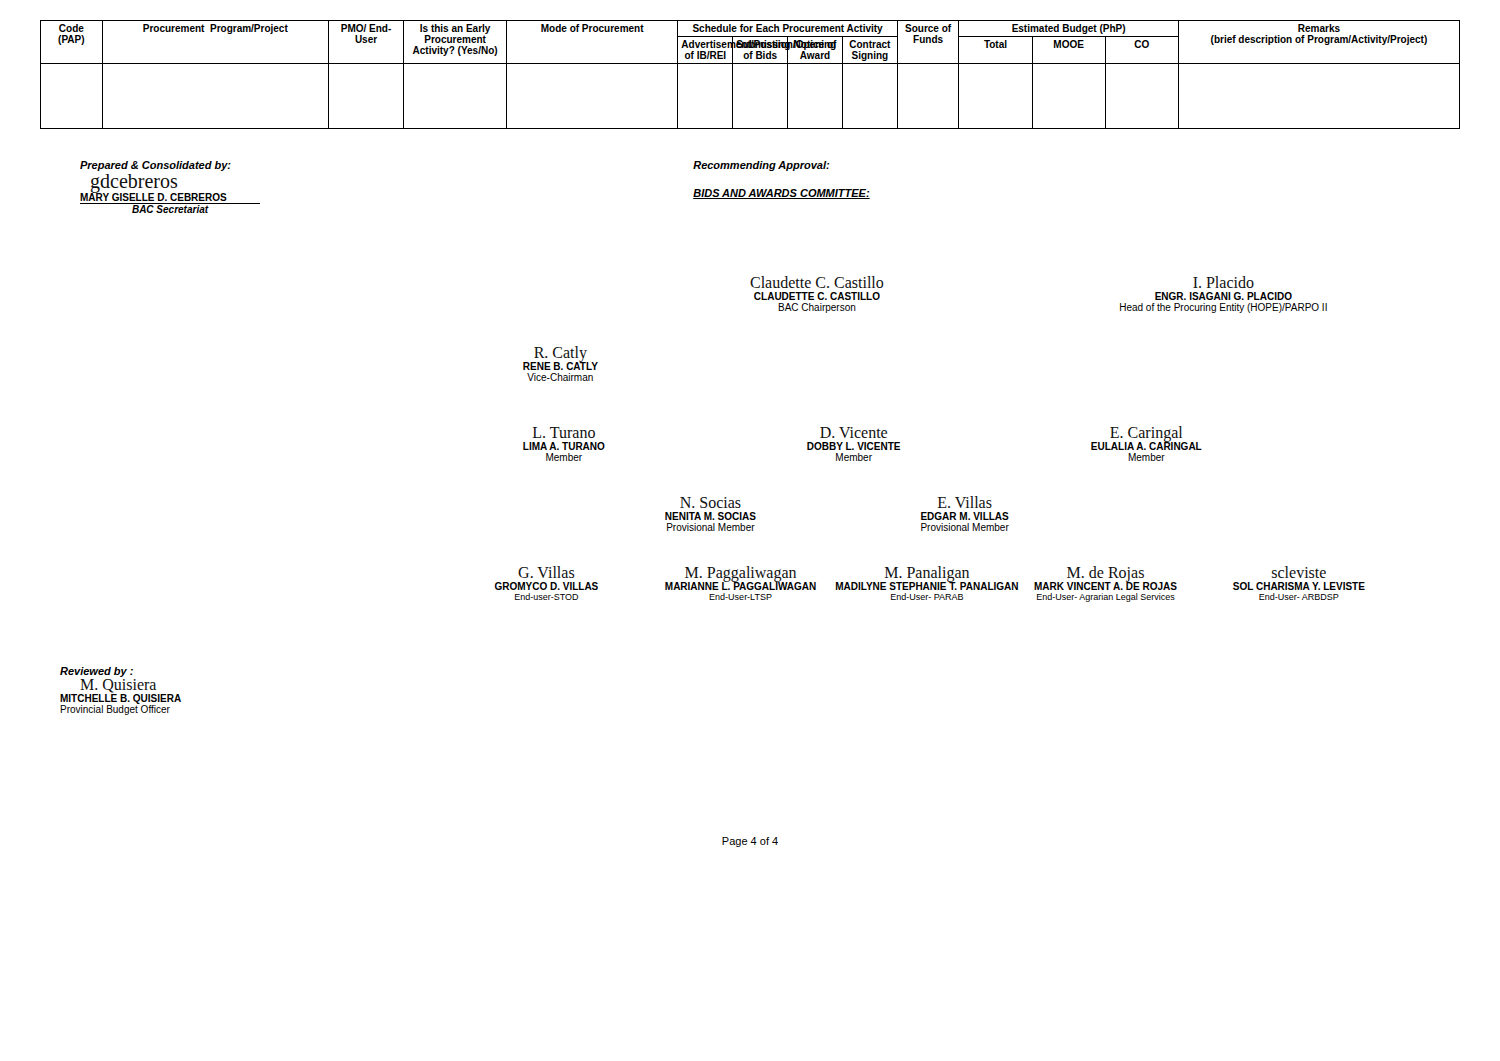| Code (PAP) | Procurement Program/Project | PMO/ End-User | Is this an Early Procurement Activity? (Yes/No) | Mode of Procurement | Schedule for Each Procurement Activity | Source of Funds | Estimated Budget (PhP) | Remarks (brief description of Program/Activity/Project) |
| --- | --- | --- | --- | --- | --- | --- | --- | --- |
| Advertisement/Posting of IB/REI | Submission/Opening of Bids | Notice of Award | Contract Signing | Total | MOOE | CO |
Prepared & Consolidated by:
gdcebreros
MARY GISELLE D. CEBREROS
BAC Secretariat
Recommending Approval:
BIDS AND AWARDS COMMITTEE:
Claudette C. Castillo
CLAUDETTE C. CASTILLO
BAC Chairperson
I. Placido
ENGR. ISAGANI G. PLACIDO
Head of the Procuring Entity (HOPE)/PARPO II
R. Catly
RENE B. CATLY
Vice-Chairman
L. Turano
LIMA A. TURANO
Member
D. Vicente
DOBBY L. VICENTE
Member
E. Caringal
EULALIA A. CARINGAL
Member
N. Socias
NENITA M. SOCIAS
Provisional Member
E. Villas
EDGAR M. VILLAS
Provisional Member
G. Villas
GROMYCO D. VILLAS
End-user-STOD
M. Paggaliwagan
MARIANNE L. PAGGALIWAGAN
End-User-LTSP
M. Panaligan
MADILYNE STEPHANIE T. PANALIGAN
End-User- PARAB
M. de Rojas
MARK VINCENT A. DE ROJAS
End-User- Agrarian Legal Services
scleviste
SOL CHARISMA Y. LEVISTE
End-User- ARBDSP
Reviewed by :
M. Quisiera
MITCHELLE B. QUISIERA
Provincial Budget Officer
Page 4 of 4